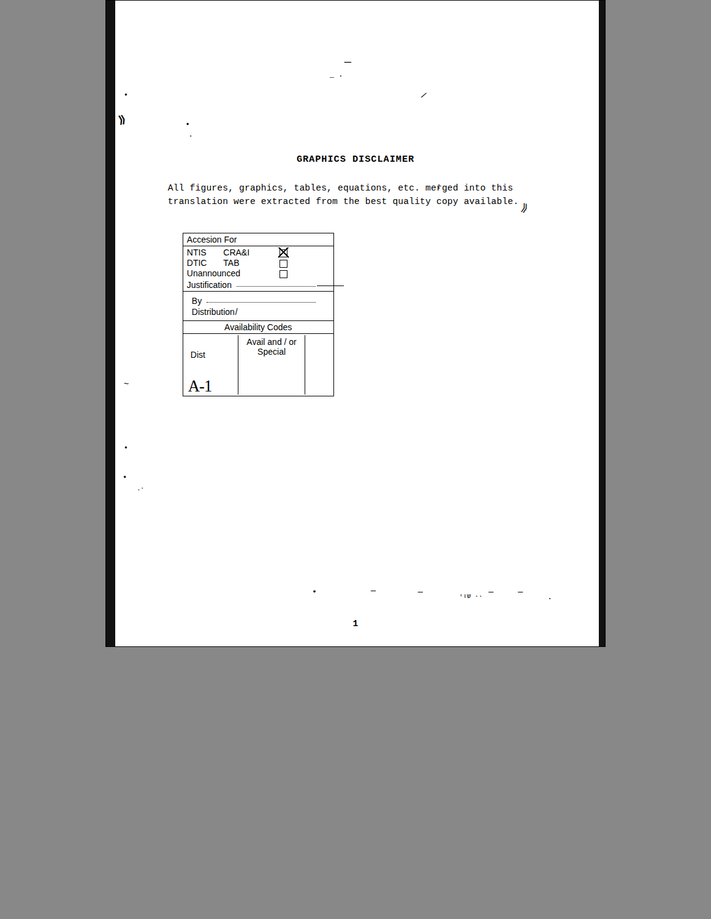• ⟫ • . — _ . / : ⟫ ~ • • ··
GRAPHICS DISCLAIMER
All figures, graphics, tables, equations, etc. merged into this translation were extracted from the best quality copy available.
Accesion For
| NTIS | CRA&I | |
| DTIC | TAB | |
| Unannounced | |
Justification
By
Distribution/
Availability Codes
Dist
A‑1
Avail and / or
Special
• — — שוי ·· — — .
1